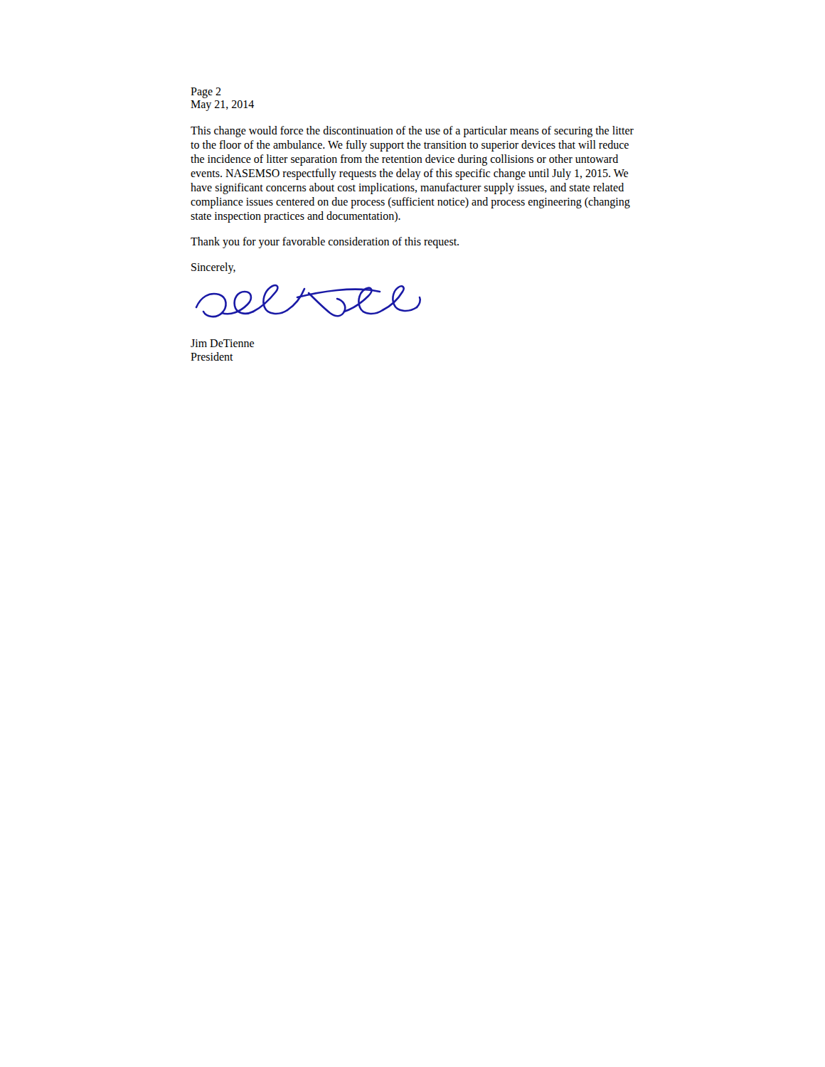Page 2
May 21, 2014
This change would force the discontinuation of the use of a particular means of securing the litter to the floor of the ambulance. We fully support the transition to superior devices that will reduce the incidence of litter separation from the retention device during collisions or other untoward events. NASEMSO respectfully requests the delay of this specific change until July 1, 2015. We have significant concerns about cost implications, manufacturer supply issues, and state related compliance issues centered on due process (sufficient notice) and process engineering (changing state inspection practices and documentation).
Thank you for your favorable consideration of this request.
Sincerely,
Jim DeTienne
President